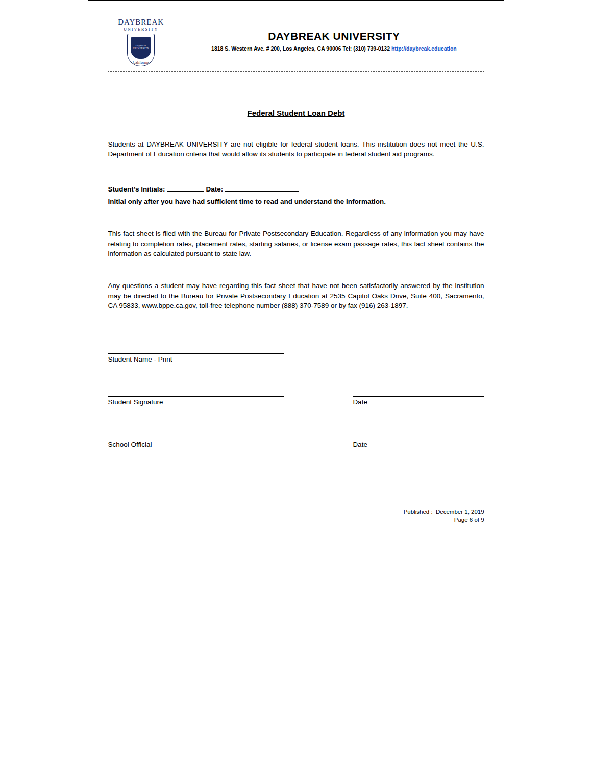DAYBREAK
UNIVERSITY
Daybreak
UNIVERSITY
California
DAYBREAK UNIVERSITY
1818 S. Western Ave. # 200, Los Angeles, CA 90006 Tel: (310) 739-0132 http://daybreak.education
Federal Student Loan Debt
Students at DAYBREAK UNIVERSITY are not eligible for federal student loans. This institution does not meet the U.S. Department of Education criteria that would allow its students to participate in federal student aid programs.
Student’s Initials: Date: Initial only after you have had sufficient time to read and understand the information.
This fact sheet is filed with the Bureau for Private Postsecondary Education. Regardless of any information you may have relating to completion rates, placement rates, starting salaries, or license exam passage rates, this fact sheet contains the information as calculated pursuant to state law.
Any questions a student may have regarding this fact sheet that have not been satisfactorily answered by the institution may be directed to the Bureau for Private Postsecondary Education at 2535 Capitol Oaks Drive, Suite 400, Sacramento, CA 95833, www.bppe.ca.gov, toll-free telephone number (888) 370-7589 or by fax (916) 263-1897.
Student Name - Print
Student Signature
Date
School Official
Date
Published : December 1, 2019
Page 6 of 9